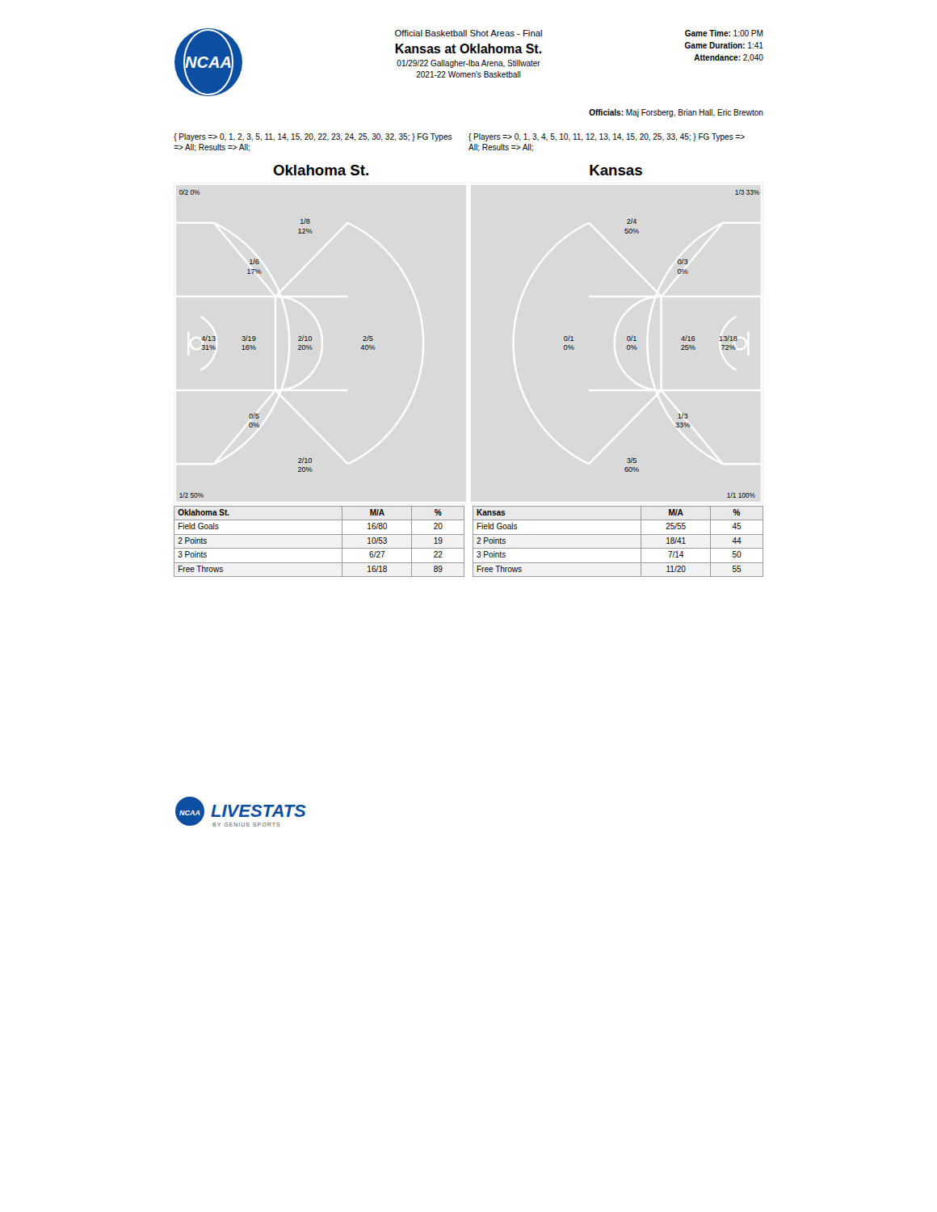NCAA
Official Basketball Shot Areas - Final
Kansas at Oklahoma St.
01/29/22 Gallagher-Iba Arena, Stillwater
2021-22 Women's Basketball
Game Time: 1:00 PM
Game Duration: 1:41
Attendance: 2,040
Officials: Maj Forsberg, Brian Hall, Eric Brewton
{ Players => 0, 1, 2, 3, 5, 11, 14, 15, 20, 22, 23, 24, 25, 30, 32, 35; } FG Types => All; Results => All;
{ Players => 0, 1, 3, 4, 5, 10, 11, 12, 13, 14, 15, 20, 25, 33, 45; } FG Types => All; Results => All;
Oklahoma St.
Kansas
0/2 0% 1/8 12% 1/6 17% 4/13 31% 3/19 16% 2/10 20% 2/5 40% 0/5 0% 2/10 20% 1/2 50% 1/3 33% 2/4 50% 0/3 0% 0/1 0% 0/1 0% 4/16 25% 13/18 72% 1/3 33% 3/5 60% 1/1 100%
| Oklahoma St. | M/A | % |
| --- | --- | --- |
| Field Goals | 16/80 | 20 |
| 2 Points | 10/53 | 19 |
| 3 Points | 6/27 | 22 |
| Free Throws | 16/18 | 89 |
| Kansas | M/A | % |
| --- | --- | --- |
| Field Goals | 25/55 | 45 |
| 2 Points | 18/41 | 44 |
| 3 Points | 7/14 | 50 |
| Free Throws | 11/20 | 55 |
NCAA LIVESTATS BY GENIUS SPORTS